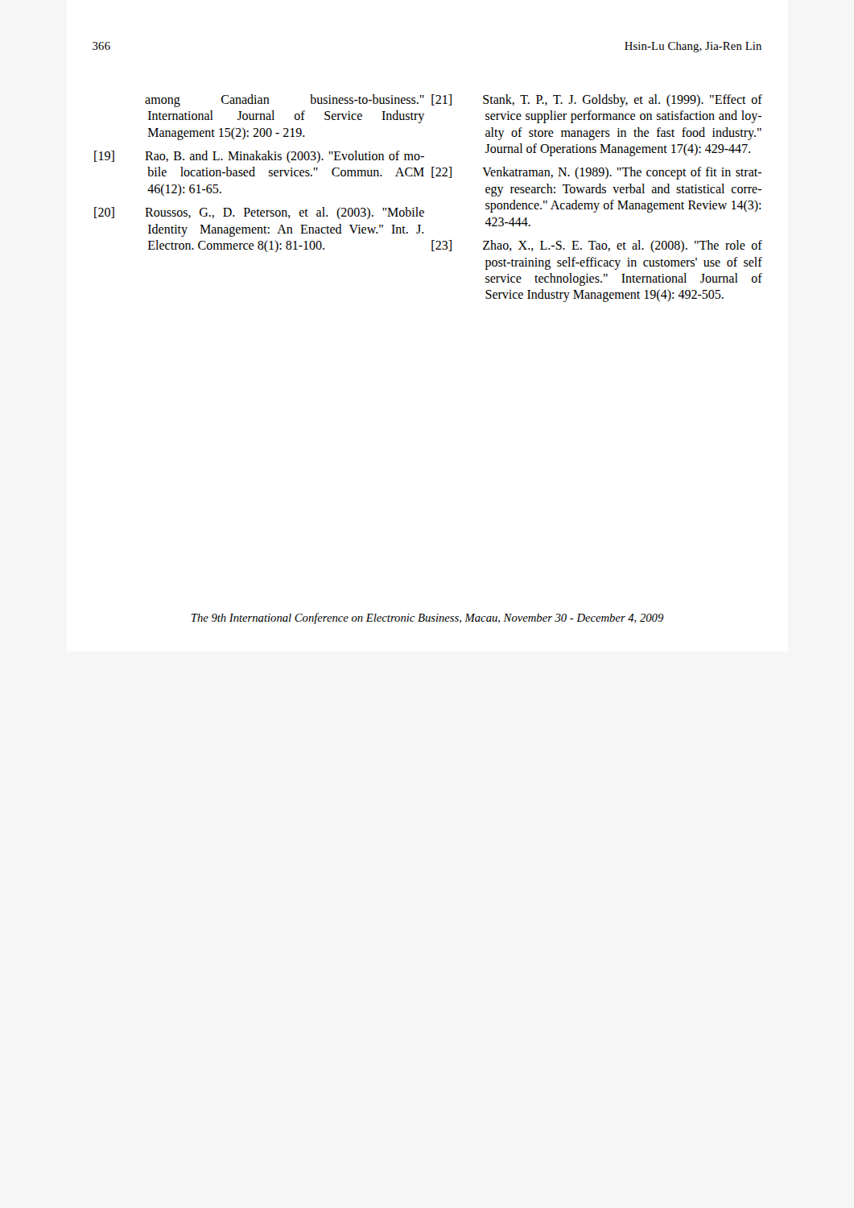366 Hsin-Lu Chang, Jia-Ren Lin
among Canadian business-to-business." International Journal of Service Industry Management 15(2): 200 - 219.
[19] Rao, B. and L. Minakakis (2003). "Evolution of mobile location-based services." Commun. ACM 46(12): 61-65.
[20] Roussos, G., D. Peterson, et al. (2003). "Mobile Identity Management: An Enacted View." Int. J. Electron. Commerce 8(1): 81-100.
[21] Stank, T. P., T. J. Goldsby, et al. (1999). "Effect of service supplier performance on satisfaction and loyalty of store managers in the fast food industry." Journal of Operations Management 17(4): 429-447.
[22] Venkatraman, N. (1989). "The concept of fit in strategy research: Towards verbal and statistical correspondence." Academy of Management Review 14(3): 423-444.
[23] Zhao, X., L.-S. E. Tao, et al. (2008). "The role of post-training self-efficacy in customers' use of self service technologies." International Journal of Service Industry Management 19(4): 492-505.
The 9th International Conference on Electronic Business, Macau, November 30 - December 4, 2009